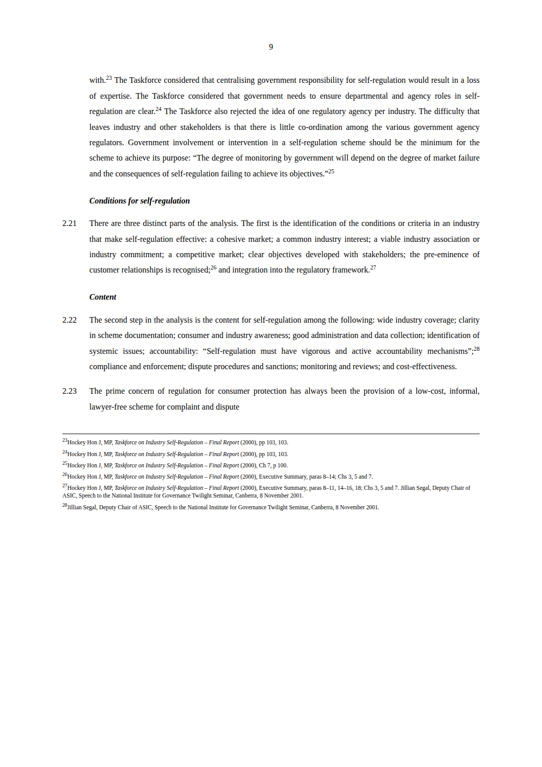9
with.23 The Taskforce considered that centralising government responsibility for self-regulation would result in a loss of expertise. The Taskforce considered that government needs to ensure departmental and agency roles in self-regulation are clear.24 The Taskforce also rejected the idea of one regulatory agency per industry. The difficulty that leaves industry and other stakeholders is that there is little co-ordination among the various government agency regulators. Government involvement or intervention in a self-regulation scheme should be the minimum for the scheme to achieve its purpose: “The degree of monitoring by government will depend on the degree of market failure and the consequences of self-regulation failing to achieve its objectives.”25
Conditions for self-regulation
2.21
There are three distinct parts of the analysis. The first is the identification of the conditions or criteria in an industry that make self-regulation effective: a cohesive market; a common industry interest; a viable industry association or industry commitment; a competitive market; clear objectives developed with stakeholders; the pre-eminence of customer relationships is recognised;26 and integration into the regulatory framework.27
Content
2.22
The second step in the analysis is the content for self-regulation among the following: wide industry coverage; clarity in scheme documentation; consumer and industry awareness; good administration and data collection; identification of systemic issues; accountability: “Self-regulation must have vigorous and active accountability mechanisms”;28 compliance and enforcement; dispute procedures and sanctions; monitoring and reviews; and cost-effectiveness.
2.23
The prime concern of regulation for consumer protection has always been the provision of a low-cost, informal, lawyer-free scheme for complaint and dispute
23 Hockey Hon J, MP, Taskforce on Industry Self-Regulation – Final Report (2000), pp 103, 103.
24 Hockey Hon J, MP, Taskforce on Industry Self-Regulation – Final Report (2000), pp 103, 103.
25 Hockey Hon J, MP, Taskforce on Industry Self-Regulation – Final Report (2000), Ch 7, p 100.
26 Hockey Hon J, MP, Taskforce on Industry Self-Regulation – Final Report (2000), Executive Summary, paras 8–14; Chs 3, 5 and 7.
27 Hockey Hon J, MP, Taskforce on Industry Self-Regulation – Final Report (2000), Executive Summary, paras 8–11, 14–16, 18; Chs 3, 5 and 7. Jillian Segal, Deputy Chair of ASIC, Speech to the National Institute for Governance Twilight Seminar, Canberra, 8 November 2001.
28 Jillian Segal, Deputy Chair of ASIC, Speech to the National Institute for Governance Twilight Seminar, Canberra, 8 November 2001.